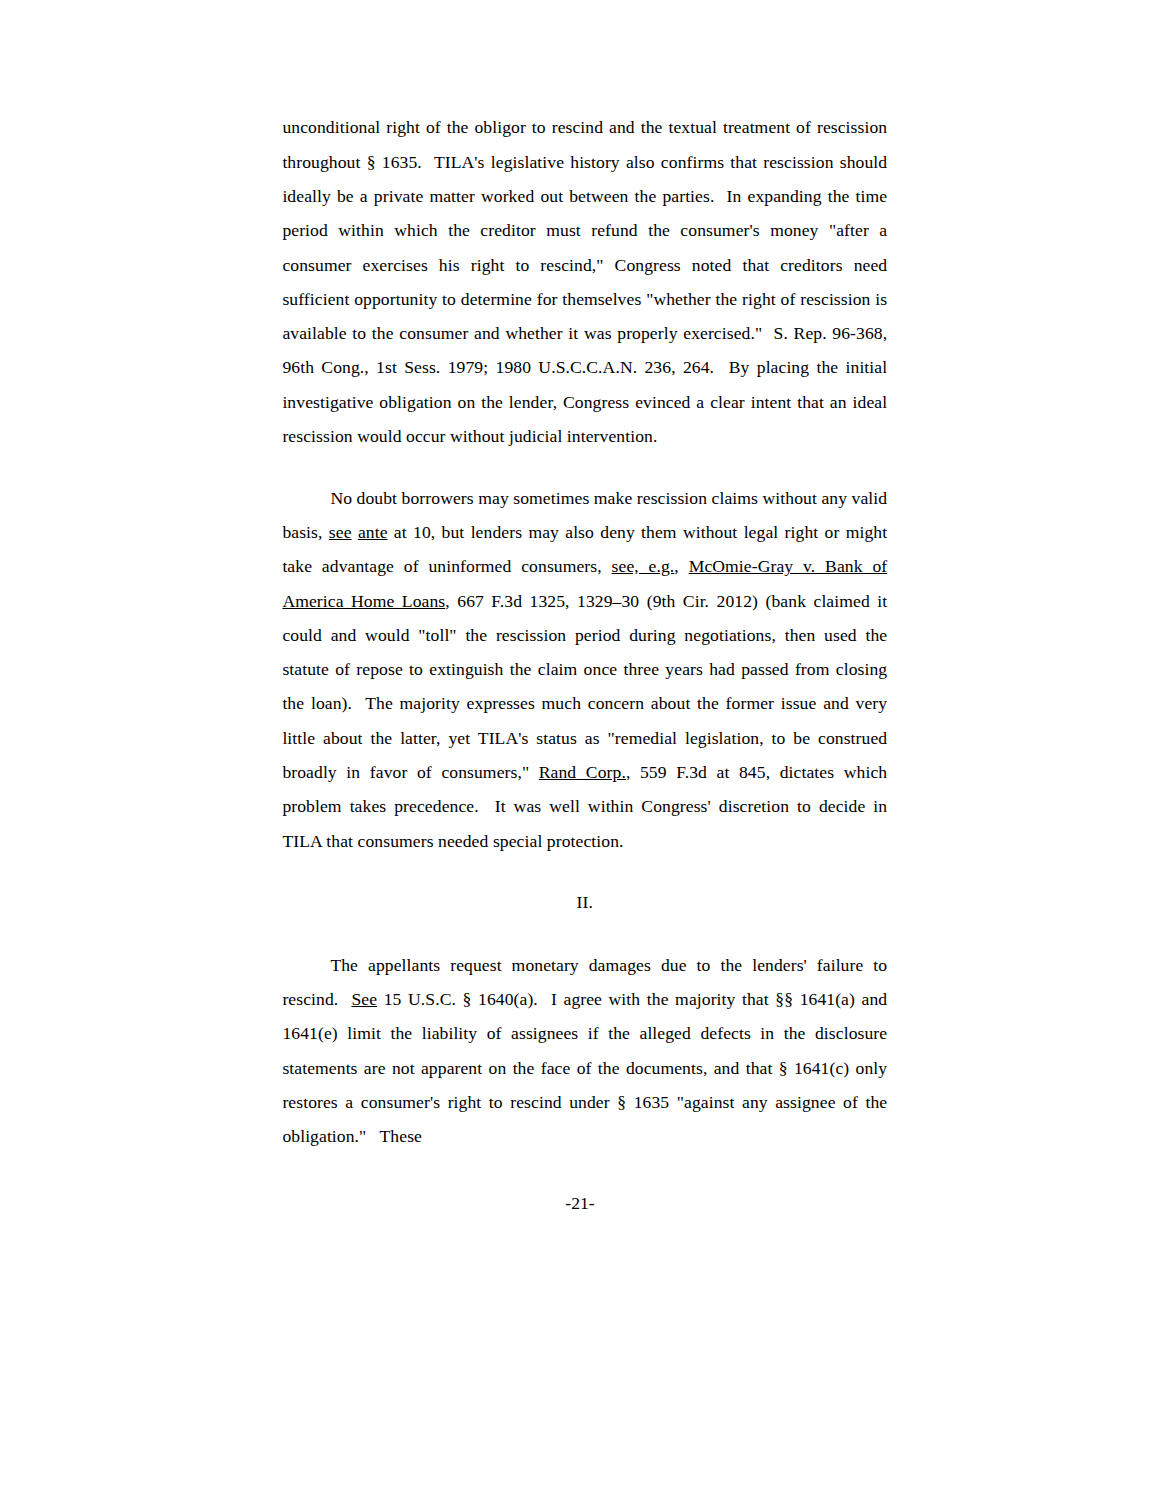unconditional right of the obligor to rescind and the textual treatment of rescission throughout § 1635. TILA's legislative history also confirms that rescission should ideally be a private matter worked out between the parties. In expanding the time period within which the creditor must refund the consumer's money "after a consumer exercises his right to rescind," Congress noted that creditors need sufficient opportunity to determine for themselves "whether the right of rescission is available to the consumer and whether it was properly exercised." S. Rep. 96-368, 96th Cong., 1st Sess. 1979; 1980 U.S.C.C.A.N. 236, 264. By placing the initial investigative obligation on the lender, Congress evinced a clear intent that an ideal rescission would occur without judicial intervention.
No doubt borrowers may sometimes make rescission claims without any valid basis, see ante at 10, but lenders may also deny them without legal right or might take advantage of uninformed consumers, see, e.g., McOmie-Gray v. Bank of America Home Loans, 667 F.3d 1325, 1329–30 (9th Cir. 2012) (bank claimed it could and would "toll" the rescission period during negotiations, then used the statute of repose to extinguish the claim once three years had passed from closing the loan). The majority expresses much concern about the former issue and very little about the latter, yet TILA's status as "remedial legislation, to be construed broadly in favor of consumers," Rand Corp., 559 F.3d at 845, dictates which problem takes precedence. It was well within Congress' discretion to decide in TILA that consumers needed special protection.
II.
The appellants request monetary damages due to the lenders' failure to rescind. See 15 U.S.C. § 1640(a). I agree with the majority that §§ 1641(a) and 1641(e) limit the liability of assignees if the alleged defects in the disclosure statements are not apparent on the face of the documents, and that § 1641(c) only restores a consumer's right to rescind under § 1635 "against any assignee of the obligation." These
-21-